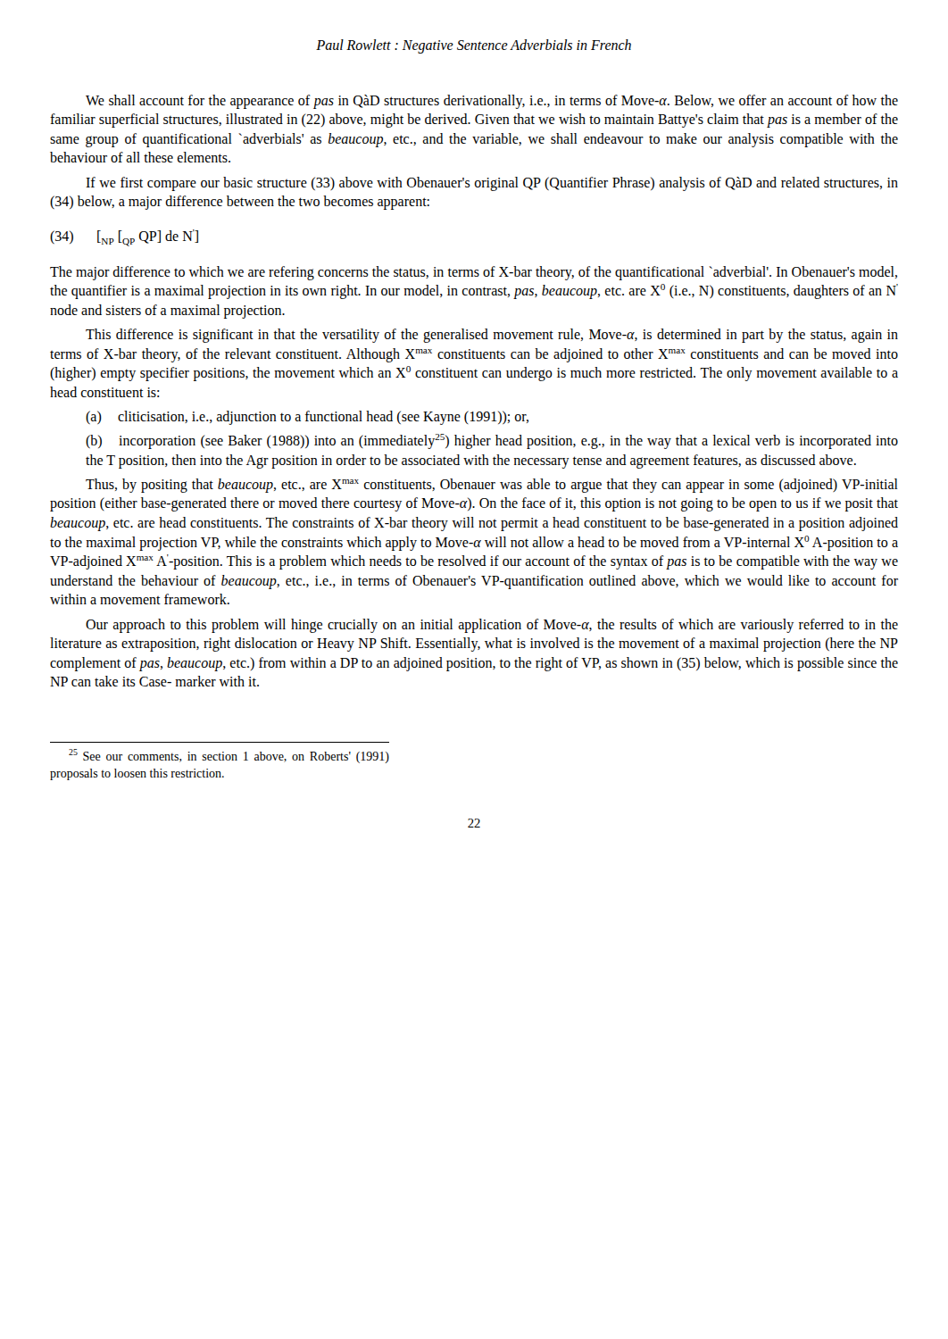Paul Rowlett : Negative Sentence Adverbials in French
We shall account for the appearance of pas in QàD structures derivationally, i.e., in terms of Move-α. Below, we offer an account of how the familiar superficial structures, illustrated in (22) above, might be derived. Given that we wish to maintain Battye's claim that pas is a member of the same group of quantificational `adverbials' as beaucoup, etc., and the variable, we shall endeavour to make our analysis compatible with the behaviour of all these elements.
If we first compare our basic structure (33) above with Obenauer's original QP (Quantifier Phrase) analysis of QàD and related structures, in (34) below, a major difference between the two becomes apparent:
(34) [NP [QP QP] de N']
The major difference to which we are refering concerns the status, in terms of X-bar theory, of the quantificational `adverbial'. In Obenauer's model, the quantifier is a maximal projection in its own right. In our model, in contrast, pas, beaucoup, etc. are X0 (i.e., N) constituents, daughters of an N' node and sisters of a maximal projection.
This difference is significant in that the versatility of the generalised movement rule, Move-α, is determined in part by the status, again in terms of X-bar theory, of the relevant constituent. Although Xmax constituents can be adjoined to other Xmax constituents and can be moved into (higher) empty specifier positions, the movement which an X0 constituent can undergo is much more restricted. The only movement available to a head constituent is:
(a) cliticisation, i.e., adjunction to a functional head (see Kayne (1991)); or,
(b) incorporation (see Baker (1988)) into an (immediately25) higher head position, e.g., in the way that a lexical verb is incorporated into the T position, then into the Agr position in order to be associated with the necessary tense and agreement features, as discussed above.
Thus, by positing that beaucoup, etc., are Xmax constituents, Obenauer was able to argue that they can appear in some (adjoined) VP-initial position (either base-generated there or moved there courtesy of Move-α). On the face of it, this option is not going to be open to us if we posit that beaucoup, etc. are head constituents. The constraints of X-bar theory will not permit a head constituent to be base-generated in a position adjoined to the maximal projection VP, while the constraints which apply to Move-α will not allow a head to be moved from a VP-internal X0 A-position to a VP-adjoined Xmax A'-position. This is a problem which needs to be resolved if our account of the syntax of pas is to be compatible with the way we understand the behaviour of beaucoup, etc., i.e., in terms of Obenauer's VP-quantification outlined above, which we would like to account for within a movement framework.
Our approach to this problem will hinge crucially on an initial application of Move-α, the results of which are variously referred to in the literature as extraposition, right dislocation or Heavy NP Shift. Essentially, what is involved is the movement of a maximal projection (here the NP complement of pas, beaucoup, etc.) from within a DP to an adjoined position, to the right of VP, as shown in (35) below, which is possible since the NP can take its Case- marker with it.
25 See our comments, in section 1 above, on Roberts' (1991) proposals to loosen this restriction.
22